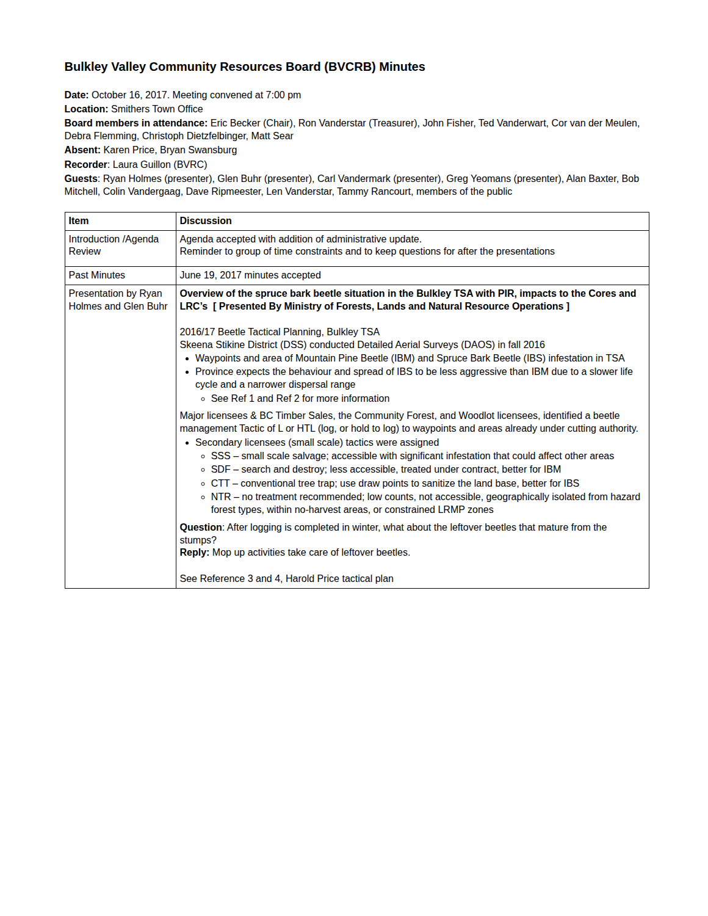Bulkley Valley Community Resources Board (BVCRB) Minutes
Date: October 16, 2017. Meeting convened at 7:00 pm
Location: Smithers Town Office
Board members in attendance: Eric Becker (Chair), Ron Vanderstar (Treasurer), John Fisher, Ted Vanderwart, Cor van der Meulen, Debra Flemming, Christoph Dietzfelbinger, Matt Sear
Absent: Karen Price, Bryan Swansburg
Recorder: Laura Guillon (BVRC)
Guests: Ryan Holmes (presenter), Glen Buhr (presenter), Carl Vandermark (presenter), Greg Yeomans (presenter), Alan Baxter, Bob Mitchell, Colin Vandergaag, Dave Ripmeester, Len Vanderstar, Tammy Rancourt, members of the public
| Item | Discussion |
| --- | --- |
| Introduction /Agenda Review | Agenda accepted with addition of administrative update. Reminder to group of time constraints and to keep questions for after the presentations |
| Past Minutes | June 19, 2017 minutes accepted |
| Presentation by Ryan Holmes and Glen Buhr | Overview of the spruce bark beetle situation in the Bulkley TSA with PIR, impacts to the Cores and LRC’s [ Presented By Ministry of Forests, Lands and Natural Resource Operations ] 2016/17 Beetle Tactical Planning, Bulkley TSA Skeena Stikine District (DSS) conducted Detailed Aerial Surveys (DAOS) in fall 2016 Waypoints and area of Mountain Pine Beetle (IBM) and Spruce Bark Beetle (IBS) infestation in TSA Province expects the behaviour and spread of IBS to be less aggressive than IBM due to a slower life cycle and a narrower dispersal range See Ref 1 and Ref 2 for more information Major licensees & BC Timber Sales, the Community Forest, and Woodlot licensees, identified a beetle management Tactic of L or HTL (log, or hold to log) to waypoints and areas already under cutting authority. Secondary licensees (small scale) tactics were assigned SSS – small scale salvage; accessible with significant infestation that could affect other areas SDF – search and destroy; less accessible, treated under contract, better for IBM CTT – conventional tree trap; use draw points to sanitize the land base, better for IBS NTR – no treatment recommended; low counts, not accessible, geographically isolated from hazard forest types, within no-harvest areas, or constrained LRMP zones Question : After logging is completed in winter, what about the leftover beetles that mature from the stumps? Reply: Mop up activities take care of leftover beetles. See Reference 3 and 4, Harold Price tactical plan |